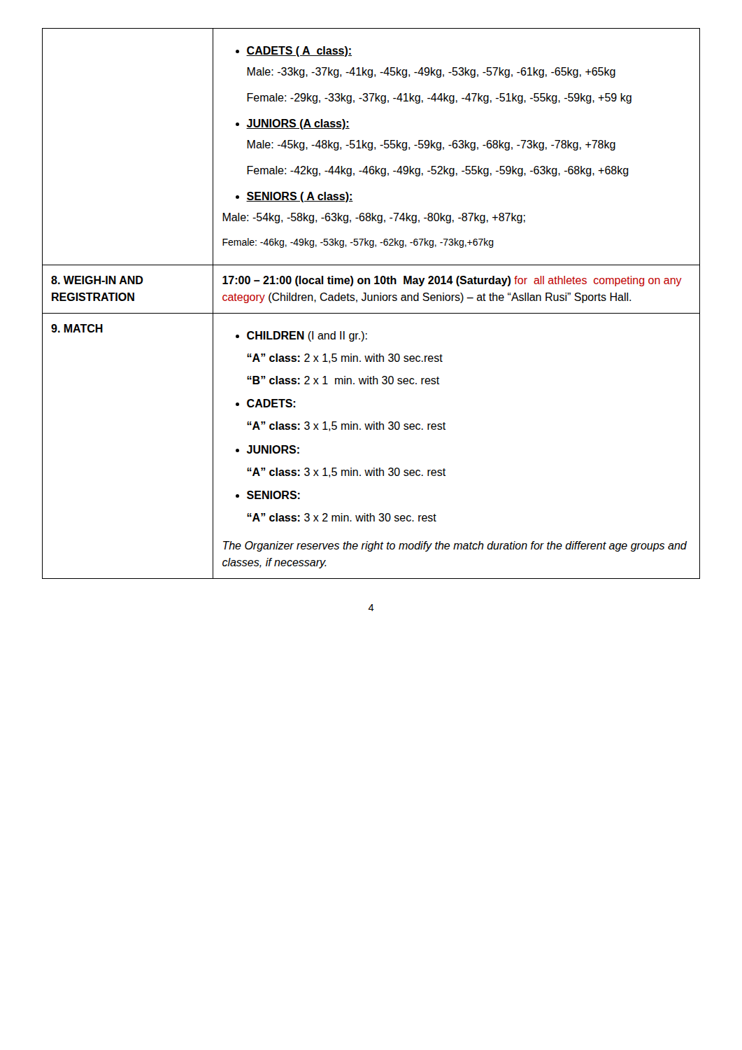| | CADETS ( A class): Male: -33kg, -37kg, -41kg, -45kg, -49kg, -53kg, -57kg, -61kg, -65kg, +65kg Female: -29kg, -33kg, -37kg, -41kg, -44kg, -47kg, -51kg, -55kg, -59kg, +59 kg JUNIORS (A class): Male: -45kg, -48kg, -51kg, -55kg, -59kg, -63kg, -68kg, -73kg, -78kg, +78kg Female: -42kg, -44kg, -46kg, -49kg, -52kg, -55kg, -59kg, -63kg, -68kg, +68kg SENIORS ( A class): Male: -54kg, -58kg, -63kg, -68kg, -74kg, -80kg, -87kg, +87kg; Female: -46kg, -49kg, -53kg, -57kg, -62kg, -67kg, -73kg,+67kg |
| 8. WEIGH-IN AND REGISTRATION | 17:00 – 21:00 (local time) on 10th May 2014 (Saturday) for all athletes competing on any category (Children, Cadets, Juniors and Seniors) – at the “Asllan Rusi” Sports Hall. |
| 9. MATCH | CHILDREN (I and II gr.): “A” class: 2 x 1,5 min. with 30 sec.rest “B” class: 2 x 1 min. with 30 sec. rest CADETS: “A” class: 3 x 1,5 min. with 30 sec. rest JUNIORS: “A” class: 3 x 1,5 min. with 30 sec. rest SENIORS: “A” class: 3 x 2 min. with 30 sec. rest The Organizer reserves the right to modify the match duration for the different age groups and classes, if necessary. |
4